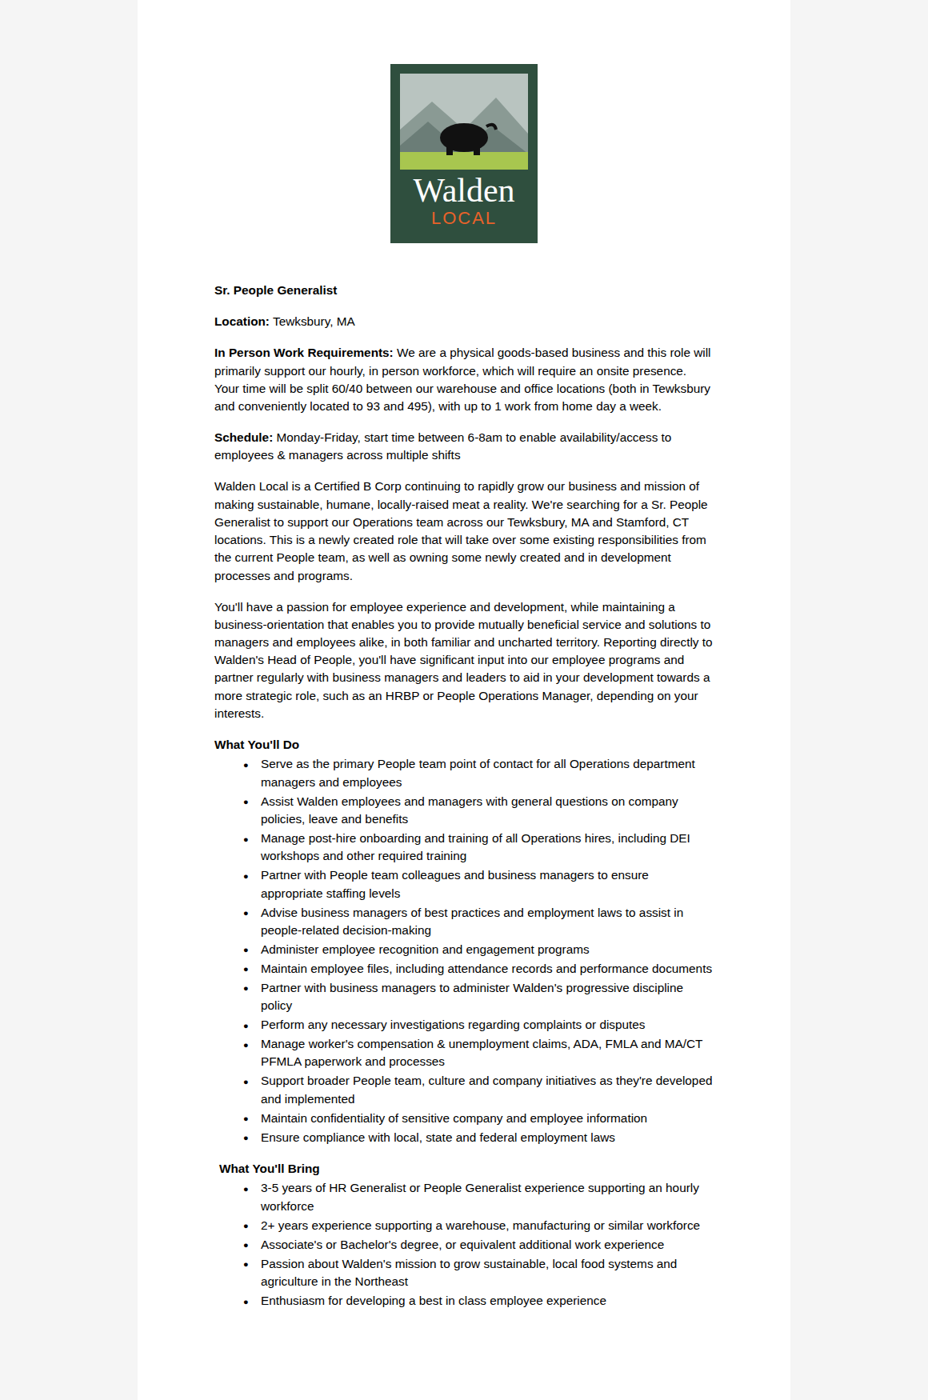Sr. People Generalist
Location: Tewksbury, MA
In Person Work Requirements: We are a physical goods-based business and this role will primarily support our hourly, in person workforce, which will require an onsite presence. Your time will be split 60/40 between our warehouse and office locations (both in Tewksbury and conveniently located to 93 and 495), with up to 1 work from home day a week.
Schedule: Monday-Friday, start time between 6-8am to enable availability/access to employees & managers across multiple shifts
Walden Local is a Certified B Corp continuing to rapidly grow our business and mission of making sustainable, humane, locally-raised meat a reality. We're searching for a Sr. People Generalist to support our Operations team across our Tewksbury, MA and Stamford, CT locations. This is a newly created role that will take over some existing responsibilities from the current People team, as well as owning some newly created and in development processes and programs.
You'll have a passion for employee experience and development, while maintaining a business-orientation that enables you to provide mutually beneficial service and solutions to managers and employees alike, in both familiar and uncharted territory. Reporting directly to Walden's Head of People, you'll have significant input into our employee programs and partner regularly with business managers and leaders to aid in your development towards a more strategic role, such as an HRBP or People Operations Manager, depending on your interests.
What You'll Do
Serve as the primary People team point of contact for all Operations department managers and employees
Assist Walden employees and managers with general questions on company policies, leave and benefits
Manage post-hire onboarding and training of all Operations hires, including DEI workshops and other required training
Partner with People team colleagues and business managers to ensure appropriate staffing levels
Advise business managers of best practices and employment laws to assist in people-related decision-making
Administer employee recognition and engagement programs
Maintain employee files, including attendance records and performance documents
Partner with business managers to administer Walden's progressive discipline policy
Perform any necessary investigations regarding complaints or disputes
Manage worker's compensation & unemployment claims, ADA, FMLA and MA/CT PFMLA paperwork and processes
Support broader People team, culture and company initiatives as they're developed and implemented
Maintain confidentiality of sensitive company and employee information
Ensure compliance with local, state and federal employment laws
What You'll Bring
3-5 years of HR Generalist or People Generalist experience supporting an hourly workforce
2+ years experience supporting a warehouse, manufacturing or similar workforce
Associate's or Bachelor's degree, or equivalent additional work experience
Passion about Walden's mission to grow sustainable, local food systems and agriculture in the Northeast
Enthusiasm for developing a best in class employee experience